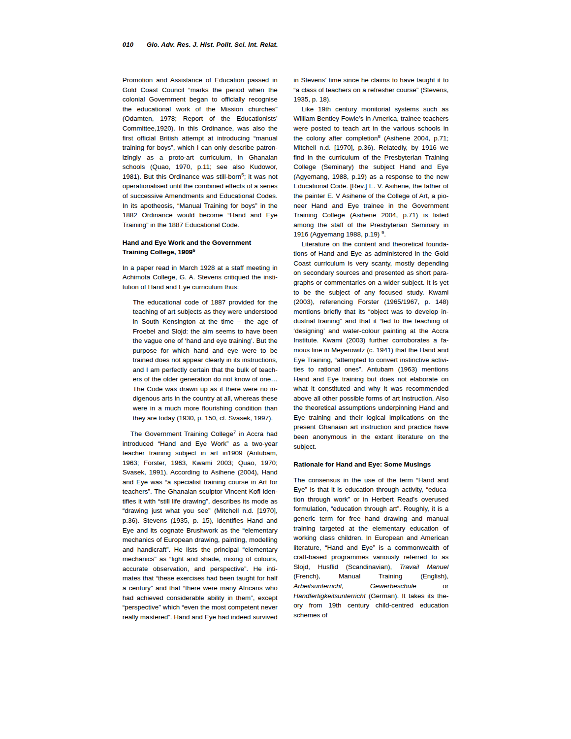010 Glo. Adv. Res. J. Hist. Polit. Sci. Int. Relat.
Promotion and Assistance of Education passed in Gold Coast Council “marks the period when the colonial Government began to officially recognise the educational work of the Mission churches” (Odamten, 1978; Report of the Educationists’ Committee,1920). In this Ordinance, was also the first official British attempt at introducing “manual training for boys”, which I can only describe patronizingly as a proto-art curriculum, in Ghanaian schools (Quao, 1970, p.11; see also Kudowor, 1981). But this Ordinance was still-born5; it was not operationalised until the combined effects of a series of successive Amendments and Educational Codes. In its apotheosis, “Manual Training for boys” in the 1882 Ordinance would become “Hand and Eye Training” in the 1887 Educational Code.
Hand and Eye Work and the Government Training College, 19096
In a paper read in March 1928 at a staff meeting in Achimota College, G. A. Stevens critiqued the institution of Hand and Eye curriculum thus:
The educational code of 1887 provided for the teaching of art subjects as they were understood in South Kensington at the time – the age of Froebel and Slojd: the aim seems to have been the vague one of ‘hand and eye training’. But the purpose for which hand and eye were to be trained does not appear clearly in its instructions, and I am perfectly certain that the bulk of teachers of the older generation do not know of one…The Code was drawn up as if there were no indigenous arts in the country at all, whereas these were in a much more flourishing condition than they are today (1930, p. 150, cf. Svasek, 1997).
The Government Training College7 in Accra had introduced “Hand and Eye Work” as a two-year teacher training subject in art in1909 (Antubam, 1963; Forster, 1963, Kwami 2003; Quao, 1970; Svasek, 1991). According to Asihene (2004), Hand and Eye was “a specialist training course in Art for teachers”. The Ghanaian sculptor Vincent Kofi identifies it with “still life drawing”, describes its mode as “drawing just what you see” (Mitchell n.d. [1970], p.36). Stevens (1935, p. 15), identifies Hand and Eye and its cognate Brushwork as the “elementary mechanics of European drawing, painting, modelling and handicraft”. He lists the principal “elementary mechanics” as “light and shade, mixing of colours, accurate observation, and perspective”. He intimates that “these exercises had been taught for half a century” and that “there were many Africans who had achieved considerable ability in them”, except “perspective” which “even the most competent never really mastered”. Hand and Eye had indeed survived in Stevens’ time since he claims to have taught it to “a class of teachers on a refresher course” (Stevens, 1935, p. 18).
Like 19th century monitorial systems such as William Bentley Fowle’s in America, trainee teachers were posted to teach art in the various schools in the colony after completion8 (Asihene 2004, p.71; Mitchell n.d. [1970], p.36). Relatedly, by 1916 we find in the curriculum of the Presbyterian Training College (Seminary) the subject Hand and Eye (Agyemang, 1988, p.19) as a response to the new Educational Code. [Rev.] E. V. Asihene, the father of the painter E. V Asihene of the College of Art, a pioneer Hand and Eye trainee in the Government Training College (Asihene 2004, p.71) is listed among the staff of the Presbyterian Seminary in 1916 (Agyemang 1988, p.19) 9.
Literature on the content and theoretical foundations of Hand and Eye as administered in the Gold Coast curriculum is very scanty, mostly depending on secondary sources and presented as short paragraphs or commentaries on a wider subject. It is yet to be the subject of any focused study. Kwami (2003), referencing Forster (1965/1967, p. 148) mentions briefly that its “object was to develop industrial training” and that it “led to the teaching of ‘designing’ and water-colour painting at the Accra Institute. Kwami (2003) further corroborates a famous line in Meyerowitz (c. 1941) that the Hand and Eye Training, “attempted to convert instinctive activities to rational ones”. Antubam (1963) mentions Hand and Eye training but does not elaborate on what it constituted and why it was recommended above all other possible forms of art instruction. Also the theoretical assumptions underpinning Hand and Eye training and their logical implications on the present Ghanaian art instruction and practice have been anonymous in the extant literature on the subject.
Rationale for Hand and Eye: Some Musings
The consensus in the use of the term “Hand and Eye” is that it is education through activity, “education through work” or in Herbert Read's overused formulation, “education through art”. Roughly, it is a generic term for free hand drawing and manual training targeted at the elementary education of working class children. In European and American literature, “Hand and Eye” is a commonwealth of craft-based programmes variously referred to as Slojd, Husflid (Scandinavian), Travail Manuel (French), Manual Training (English), Arbeitsunterricht, Gewerbeschule or Handfertigkeitsunterricht (German). It takes its theory from 19th century child-centred education schemes of